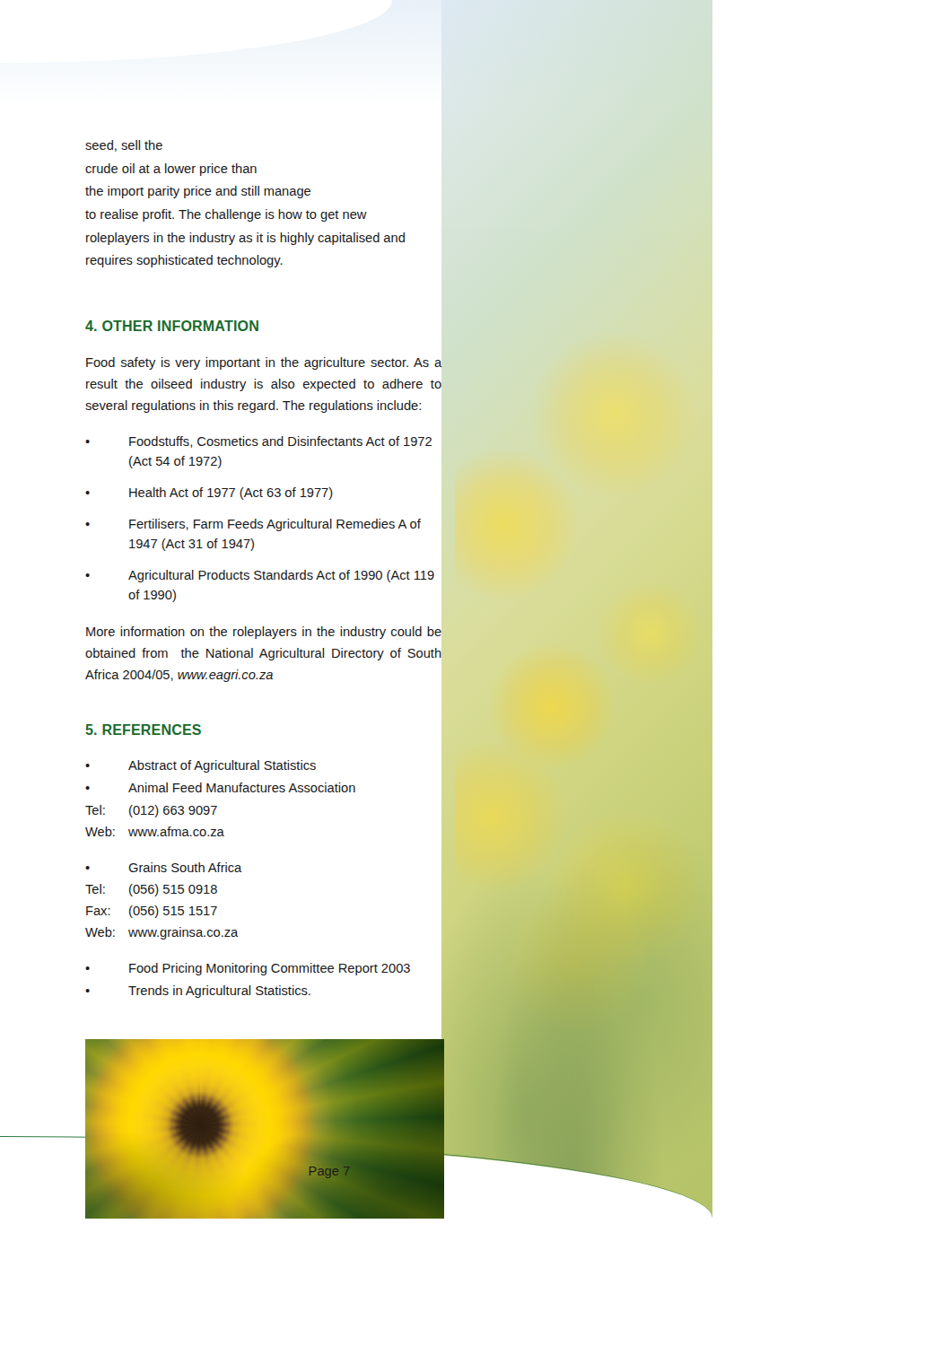seed, sell the
crude oil at a lower price than
the import parity price and still manage
to realise profit. The challenge is how to get new
roleplayers in the industry as it is highly capitalised and
requires sophisticated technology.
4. OTHER INFORMATION
Food safety is very important in the agriculture sector. As a result the oilseed industry is also expected to adhere to several regulations in this regard. The regulations include:
Foodstuffs, Cosmetics and Disinfectants Act of 1972 (Act 54 of 1972)
Health Act of 1977 (Act 63 of 1977)
Fertilisers, Farm Feeds Agricultural Remedies A of 1947 (Act 31 of 1947)
Agricultural Products Standards Act of 1990 (Act 119 of 1990)
More information on the roleplayers in the industry could be obtained from the National Agricultural Directory of South Africa 2004/05, www.eagri.co.za
5. REFERENCES
Abstract of Agricultural Statistics
Animal Feed Manufactures Association
Tel:(012) 663 9097
Web: www.afma.co.za
Grains South Africa
Tel:(056) 515 0918
Fax:(056) 515 1517
Web: www.grainsa.co.za
Food Pricing Monitoring Committee Report 2003
Trends in Agricultural Statistics.
Page 7